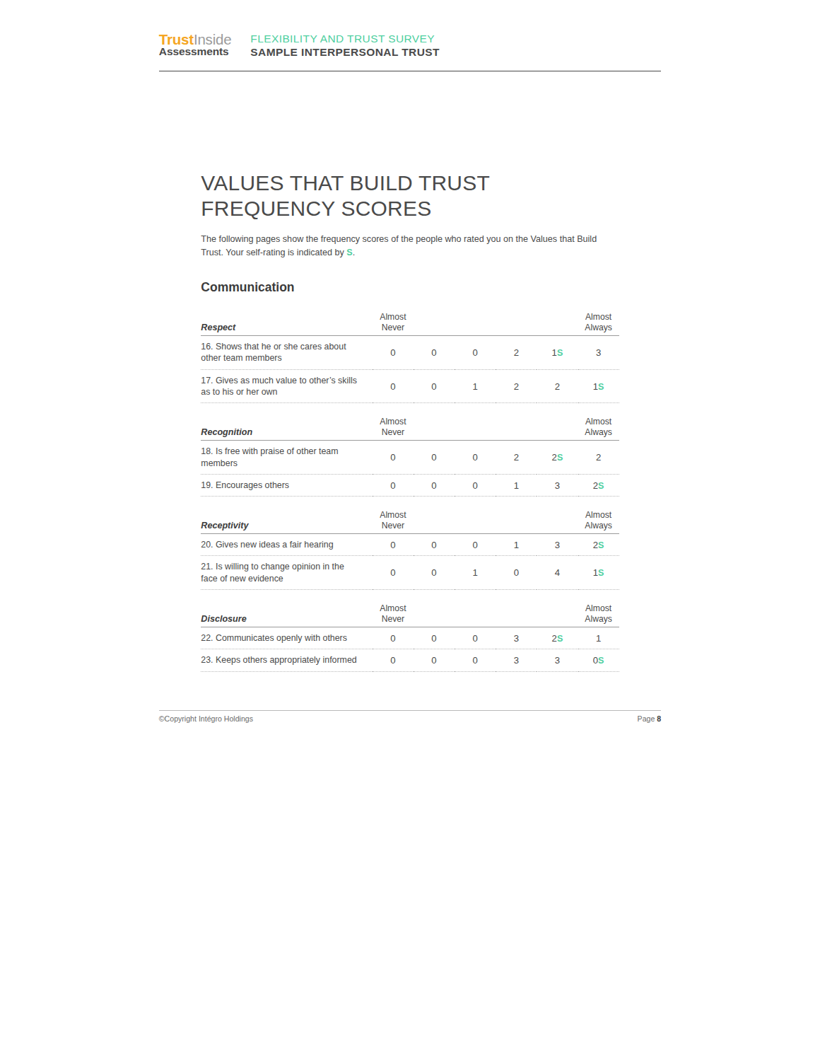Trust Inside Assessments
Flexibility and Trust Survey
Sample Interpersonal Trust
Values that build trust
frequency scores
The following pages show the frequency scores of the people who rated you on the Values that Build Trust. Your self-rating is indicated by S.
Communication
| Respect | Almost Never | | | | | Almost Always |
| 16. Shows that he or she cares about other team members | 0 | 0 | 0 | 2 | 1 S | 3 |
| 17. Gives as much value to other’s skills as to his or her own | 0 | 0 | 1 | 2 | 2 | 1 S |
| Recognition | Almost Never | | | | | Almost Always |
| 18. Is free with praise of other team members | 0 | 0 | 0 | 2 | 2 S | 2 |
| 19. Encourages others | 0 | 0 | 0 | 1 | 3 | 2 S |
| Receptivity | Almost Never | | | | | Almost Always |
| 20. Gives new ideas a fair hearing | 0 | 0 | 0 | 1 | 3 | 2 S |
| 21. Is willing to change opinion in the face of new evidence | 0 | 0 | 1 | 0 | 4 | 1 S |
| Disclosure | Almost Never | | | | | Almost Always |
| 22. Communicates openly with others | 0 | 0 | 0 | 3 | 2 S | 1 |
| 23. Keeps others appropriately informed | 0 | 0 | 0 | 3 | 3 | 0 S |
©Copyright Intégro Holdings
Page 8